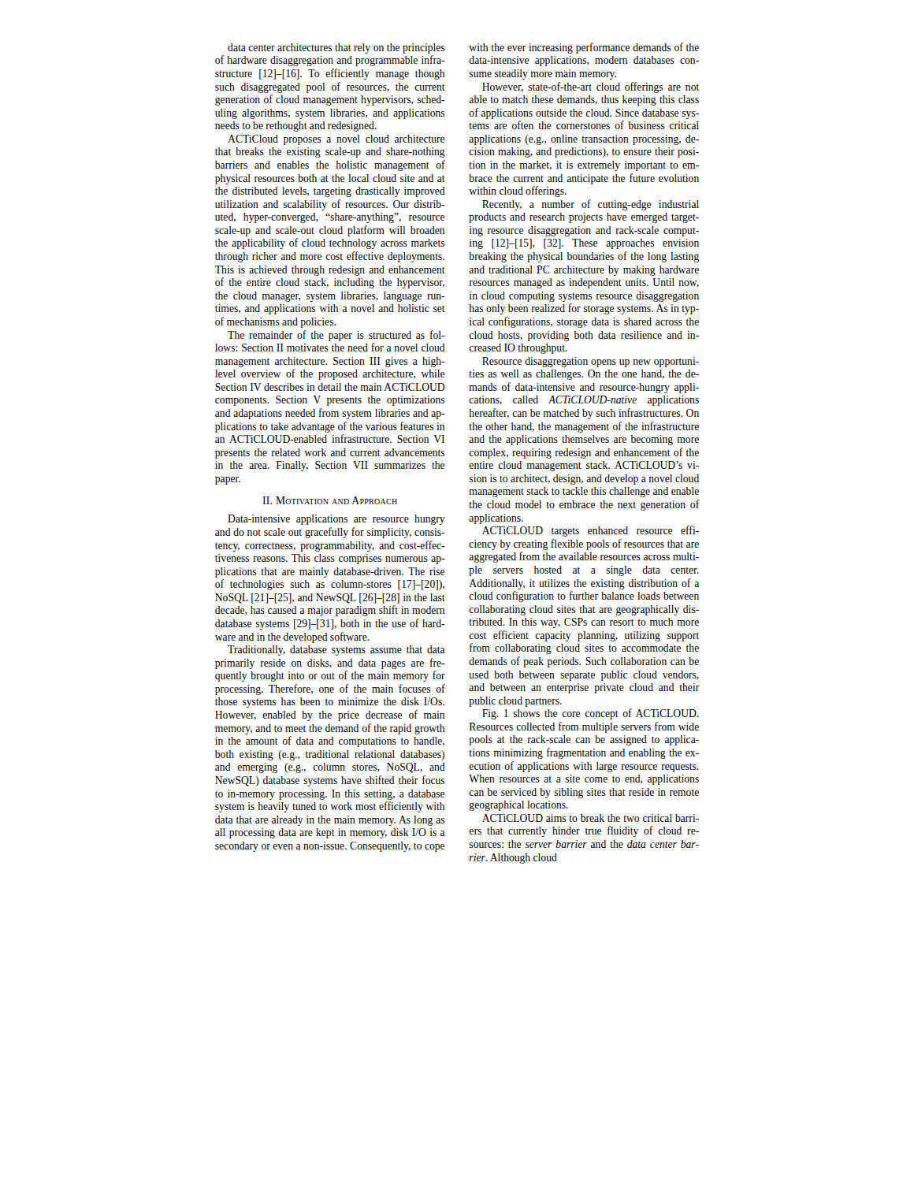data center architectures that rely on the principles of hardware disaggregation and programmable infrastructure [12]–[16]. To efficiently manage though such disaggregated pool of resources, the current generation of cloud management hypervisors, scheduling algorithms, system libraries, and applications needs to be rethought and redesigned.
ACTiCloud proposes a novel cloud architecture that breaks the existing scale-up and share-nothing barriers and enables the holistic management of physical resources both at the local cloud site and at the distributed levels, targeting drastically improved utilization and scalability of resources. Our distributed, hyper-converged, “share-anything”, resource scale-up and scale-out cloud platform will broaden the applicability of cloud technology across markets through richer and more cost effective deployments. This is achieved through redesign and enhancement of the entire cloud stack, including the hypervisor, the cloud manager, system libraries, language runtimes, and applications with a novel and holistic set of mechanisms and policies.
The remainder of the paper is structured as follows: Section II motivates the need for a novel cloud management architecture. Section III gives a high-level overview of the proposed architecture, while Section IV describes in detail the main ACTiCLOUD components. Section V presents the optimizations and adaptations needed from system libraries and applications to take advantage of the various features in an ACTiCLOUD-enabled infrastructure. Section VI presents the related work and current advancements in the area. Finally, Section VII summarizes the paper.
II. Motivation and Approach
Data-intensive applications are resource hungry and do not scale out gracefully for simplicity, consistency, correctness, programmability, and cost-effectiveness reasons. This class comprises numerous applications that are mainly database-driven. The rise of technologies such as column-stores [17]–[20]), NoSQL [21]–[25], and NewSQL [26]–[28] in the last decade, has caused a major paradigm shift in modern database systems [29]–[31], both in the use of hardware and in the developed software.
Traditionally, database systems assume that data primarily reside on disks, and data pages are frequently brought into or out of the main memory for processing. Therefore, one of the main focuses of those systems has been to minimize the disk I/Os. However, enabled by the price decrease of main memory, and to meet the demand of the rapid growth in the amount of data and computations to handle, both existing (e.g., traditional relational databases) and emerging (e.g., column stores, NoSQL, and NewSQL) database systems have shifted their focus to in-memory processing. In this setting, a database system is heavily tuned to work most efficiently with data that are already in the main memory. As long as all processing data are kept in memory, disk I/O is a secondary or even a non-issue. Consequently, to cope with the ever increasing performance demands of the data-intensive applications, modern databases consume steadily more main memory.
However, state-of-the-art cloud offerings are not able to match these demands, thus keeping this class of applications outside the cloud. Since database systems are often the cornerstones of business critical applications (e.g., online transaction processing, decision making, and predictions), to ensure their position in the market, it is extremely important to embrace the current and anticipate the future evolution within cloud offerings.
Recently, a number of cutting-edge industrial products and research projects have emerged targeting resource disaggregation and rack-scale computing [12]–[15], [32]. These approaches envision breaking the physical boundaries of the long lasting and traditional PC architecture by making hardware resources managed as independent units. Until now, in cloud computing systems resource disaggregation has only been realized for storage systems. As in typical configurations, storage data is shared across the cloud hosts, providing both data resilience and increased IO throughput.
Resource disaggregation opens up new opportunities as well as challenges. On the one hand, the demands of data-intensive and resource-hungry applications, called ACTiCLOUD-native applications hereafter, can be matched by such infrastructures. On the other hand, the management of the infrastructure and the applications themselves are becoming more complex, requiring redesign and enhancement of the entire cloud management stack. ACTiCLOUD’s vision is to architect, design, and develop a novel cloud management stack to tackle this challenge and enable the cloud model to embrace the next generation of applications.
ACTiCLOUD targets enhanced resource efficiency by creating flexible pools of resources that are aggregated from the available resources across multiple servers hosted at a single data center. Additionally, it utilizes the existing distribution of a cloud configuration to further balance loads between collaborating cloud sites that are geographically distributed. In this way, CSPs can resort to much more cost efficient capacity planning, utilizing support from collaborating cloud sites to accommodate the demands of peak periods. Such collaboration can be used both between separate public cloud vendors, and between an enterprise private cloud and their public cloud partners.
Fig. 1 shows the core concept of ACTiCLOUD. Resources collected from multiple servers from wide pools at the rack-scale can be assigned to applications minimizing fragmentation and enabling the execution of applications with large resource requests. When resources at a site come to end, applications can be serviced by sibling sites that reside in remote geographical locations.
ACTiCLOUD aims to break the two critical barriers that currently hinder true fluidity of cloud resources: the server barrier and the data center barrier. Although cloud